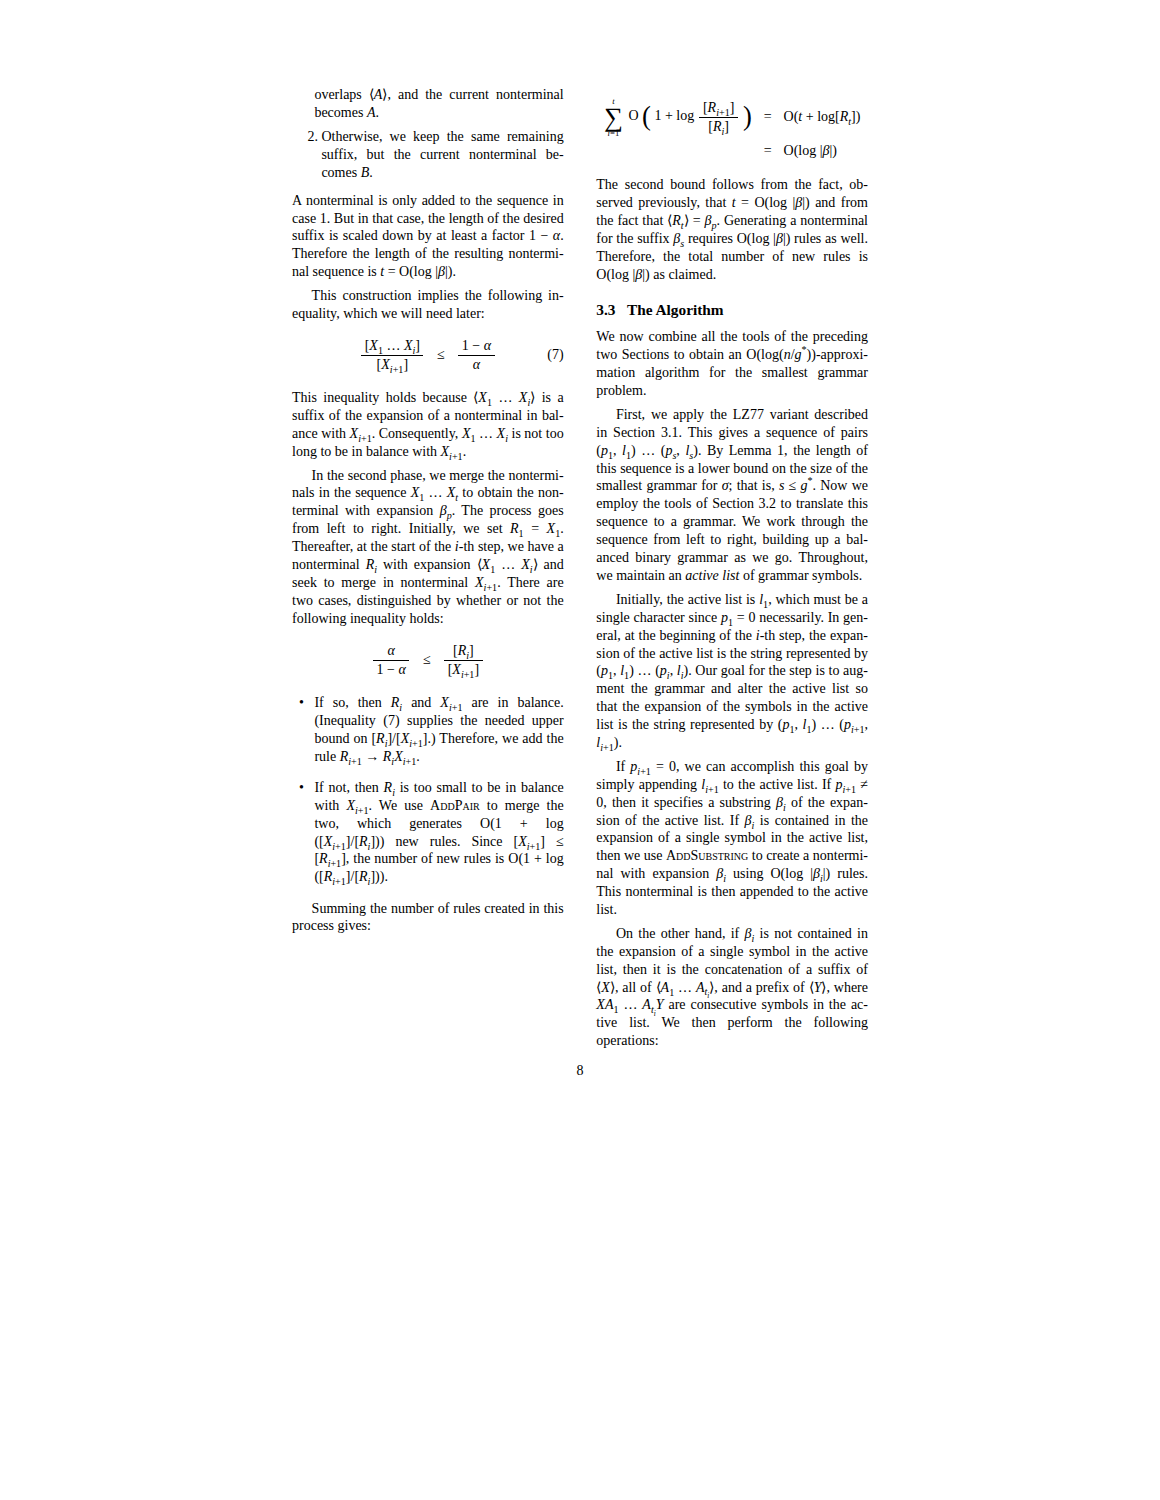overlaps ⟨A⟩, and the current nonterminal becomes A.
Otherwise, we keep the same remaining suffix, but the current nonterminal becomes B.
A nonterminal is only added to the sequence in case 1. But in that case, the length of the desired suffix is scaled down by at least a factor 1 − α. Therefore the length of the resulting nonterminal sequence is t = O(log |β|).
This construction implies the following inequality, which we will need later:
| [ X 1 … X i ] [ X i +1 ] | ≤ | 1 − α α |
(7)
This inequality holds because ⟨X1 … Xi⟩ is a suffix of the expansion of a nonterminal in balance with Xi+1. Consequently, X1 … Xi is not too long to be in balance with Xi+1.
In the second phase, we merge the nonterminals in the sequence X1 … Xt to obtain the nonterminal with expansion βp. The process goes from left to right. Initially, we set R1 = X1. Thereafter, at the start of the i-th step, we have a nonterminal Ri with expansion ⟨X1 … Xi⟩ and seek to merge in nonterminal Xi+1. There are two cases, distinguished by whether or not the following inequality holds:
| α 1 − α | ≤ | [ R i ] [ X i +1 ] |
If so, then Ri and Xi+1 are in balance. (Inequality (7) supplies the needed upper bound on [Ri]/[Xi+1].) Therefore, we add the rule Ri+1 → RiXi+1.
If not, then Ri is too small to be in balance with Xi+1. We use AddPair to merge the two, which generates O(1 + log ([Xi+1]/[Ri])) new rules. Since [Xi+1] ≤ [Ri+1], the number of new rules is O(1 + log ([Ri+1]/[Ri])).
Summing the number of rules created in this process gives:
| t ∑ i =1 O ( 1 + log [ R i +1 ] [ R i ] ) | = | O ( t + log[ R t ]) |
| | = | O (log / β /) |
The second bound follows from the fact, observed previously, that t = O(log |β|) and from the fact that ⟨Rt⟩ = βp. Generating a nonterminal for the suffix βs requires O(log |β|) rules as well. Therefore, the total number of new rules is O(log |β|) as claimed.
3.3 The Algorithm
We now combine all the tools of the preceding two Sections to obtain an O(log(n/g*))-approximation algorithm for the smallest grammar problem.
First, we apply the LZ77 variant described in Section 3.1. This gives a sequence of pairs (p1, l1) … (ps, ls). By Lemma 1, the length of this sequence is a lower bound on the size of the smallest grammar for σ; that is, s ≤ g*. Now we employ the tools of Section 3.2 to translate this sequence to a grammar. We work through the sequence from left to right, building up a balanced binary grammar as we go. Throughout, we maintain an active list of grammar symbols.
Initially, the active list is l1, which must be a single character since p1 = 0 necessarily. In general, at the beginning of the i-th step, the expansion of the active list is the string represented by (p1, l1) … (pi, li). Our goal for the step is to augment the grammar and alter the active list so that the expansion of the symbols in the active list is the string represented by (p1, l1) … (pi+1, li+1).
If pi+1 = 0, we can accomplish this goal by simply appending li+1 to the active list. If pi+1 ≠ 0, then it specifies a substring βi of the expansion of the active list. If βi is contained in the expansion of a single symbol in the active list, then we use AddSubstring to create a nonterminal with expansion βi using O(log |βi|) rules. This nonterminal is then appended to the active list.
On the other hand, if βi is not contained in the expansion of a single symbol in the active list, then it is the concatenation of a suffix of ⟨X⟩, all of ⟨A1 … Ati⟩, and a prefix of ⟨Y⟩, where XA1 … AtiY are consecutive symbols in the active list. We then perform the following operations:
8